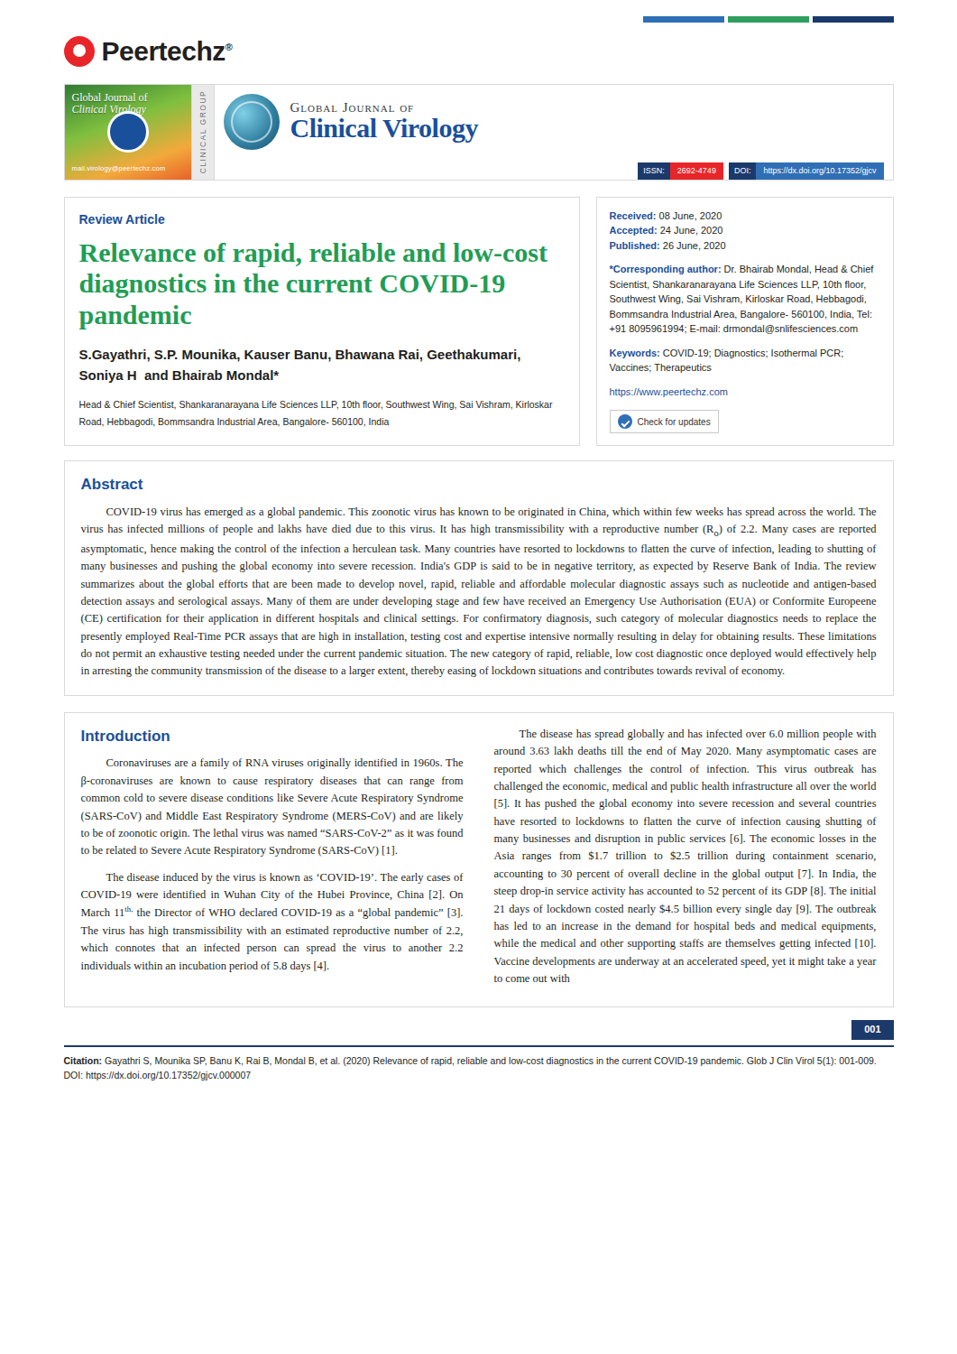Peertechz®
Global Journal ofClinical Virology
mail.virology@peertechz.com
CLINICAL GROUP
Global Journal of
Clinical Virology
ISSN: 2692-4749 DOI: https://dx.doi.org/10.17352/gjcv
Review Article
Relevance of rapid, reliable and low-cost diagnostics in the current COVID-19 pandemic
S.Gayathri, S.P. Mounika, Kauser Banu, Bhawana Rai, Geethakumari, Soniya H and Bhairab Mondal*
Head & Chief Scientist, Shankaranarayana Life Sciences LLP, 10th floor, Southwest Wing, Sai Vishram, Kirloskar Road, Hebbagodi, Bommsandra Industrial Area, Bangalore- 560100, India
Received: 08 June, 2020
Accepted: 24 June, 2020
Published: 26 June, 2020
*Corresponding author: Dr. Bhairab Mondal, Head & Chief Scientist, Shankaranarayana Life Sciences LLP, 10th floor, Southwest Wing, Sai Vishram, Kirloskar Road, Hebbagodi, Bommsandra Industrial Area, Bangalore- 560100, India, Tel: +91 8095961994; E-mail: drmondal@snlifesciences.com
Keywords: COVID-19; Diagnostics; Isothermal PCR; Vaccines; Therapeutics
https://www.peertechz.com
Check for updates
Abstract
COVID-19 virus has emerged as a global pandemic. This zoonotic virus has known to be originated in China, which within few weeks has spread across the world. The virus has infected millions of people and lakhs have died due to this virus. It has high transmissibility with a reproductive number (Ro) of 2.2. Many cases are reported asymptomatic, hence making the control of the infection a herculean task. Many countries have resorted to lockdowns to flatten the curve of infection, leading to shutting of many businesses and pushing the global economy into severe recession. India's GDP is said to be in negative territory, as expected by Reserve Bank of India. The review summarizes about the global efforts that are been made to develop novel, rapid, reliable and affordable molecular diagnostic assays such as nucleotide and antigen-based detection assays and serological assays. Many of them are under developing stage and few have received an Emergency Use Authorisation (EUA) or Conformite Europeene (CE) certification for their application in different hospitals and clinical settings. For confirmatory diagnosis, such category of molecular diagnostics needs to replace the presently employed Real-Time PCR assays that are high in installation, testing cost and expertise intensive normally resulting in delay for obtaining results. These limitations do not permit an exhaustive testing needed under the current pandemic situation. The new category of rapid, reliable, low cost diagnostic once deployed would effectively help in arresting the community transmission of the disease to a larger extent, thereby easing of lockdown situations and contributes towards revival of economy.
Introduction
Coronaviruses are a family of RNA viruses originally identified in 1960s. The β-coronaviruses are known to cause respiratory diseases that can range from common cold to severe disease conditions like Severe Acute Respiratory Syndrome (SARS-CoV) and Middle East Respiratory Syndrome (MERS-CoV) and are likely to be of zoonotic origin. The lethal virus was named “SARS-CoV-2” as it was found to be related to Severe Acute Respiratory Syndrome (SARS-CoV) [1].
The disease induced by the virus is known as ‘COVID-19’. The early cases of COVID-19 were identified in Wuhan City of the Hubei Province, China [2]. On March 11th, the Director of WHO declared COVID-19 as a “global pandemic” [3]. The virus has high transmissibility with an estimated reproductive number of 2.2, which connotes that an infected person can spread the virus to another 2.2 individuals within an incubation period of 5.8 days [4].
The disease has spread globally and has infected over 6.0 million people with around 3.63 lakh deaths till the end of May 2020. Many asymptomatic cases are reported which challenges the control of infection. This virus outbreak has challenged the economic, medical and public health infrastructure all over the world [5]. It has pushed the global economy into severe recession and several countries have resorted to lockdowns to flatten the curve of infection causing shutting of many businesses and disruption in public services [6]. The economic losses in the Asia ranges from $1.7 trillion to $2.5 trillion during containment scenario, accounting to 30 percent of overall decline in the global output [7]. In India, the steep drop-in service activity has accounted to 52 percent of its GDP [8]. The initial 21 days of lockdown costed nearly $4.5 billion every single day [9]. The outbreak has led to an increase in the demand for hospital beds and medical equipments, while the medical and other supporting staffs are themselves getting infected [10]. Vaccine developments are underway at an accelerated speed, yet it might take a year to come out with
001
Citation: Gayathri S, Mounika SP, Banu K, Rai B, Mondal B, et al. (2020) Relevance of rapid, reliable and low-cost diagnostics in the current COVID-19 pandemic. Glob J Clin Virol 5(1): 001-009. DOI: https://dx.doi.org/10.17352/gjcv.000007